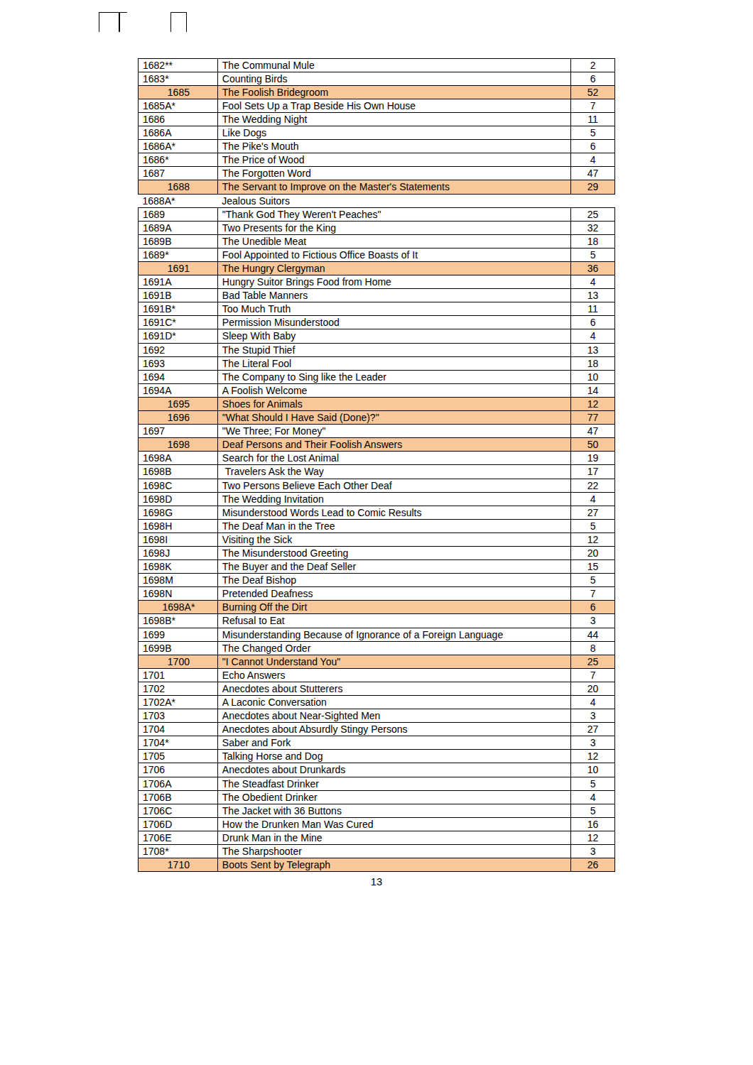| 1682** | The Communal Mule | 2 |
| 1683* | Counting Birds | 6 |
| 1685 | The Foolish Bridegroom | 52 |
| 1685A* | Fool Sets Up a Trap Beside His Own House | 7 |
| 1686 | The Wedding Night | 11 |
| 1686A | Like Dogs | 5 |
| 1686A* | The Pike's Mouth | 6 |
| 1686* | The Price of Wood | 4 |
| 1687 | The Forgotten Word | 47 |
| 1688 | The Servant to Improve on the Master's Statements | 29 |
| 1688A* | Jealous Suitors | |
| 1689 | "Thank God They Weren't Peaches" | 25 |
| 1689A | Two Presents for the King | 32 |
| 1689B | The Unedible Meat | 18 |
| 1689* | Fool Appointed to Fictious Office Boasts of It | 5 |
| 1691 | The Hungry Clergyman | 36 |
| 1691A | Hungry Suitor Brings Food from Home | 4 |
| 1691B | Bad Table Manners | 13 |
| 1691B* | Too Much Truth | 11 |
| 1691C* | Permission Misunderstood | 6 |
| 1691D* | Sleep With Baby | 4 |
| 1692 | The Stupid Thief | 13 |
| 1693 | The Literal Fool | 18 |
| 1694 | The Company to Sing like the Leader | 10 |
| 1694A | A Foolish Welcome | 14 |
| 1695 | Shoes for Animals | 12 |
| 1696 | "What Should I Have Said (Done)?" | 77 |
| 1697 | "We Three; For Money" | 47 |
| 1698 | Deaf Persons and Their Foolish Answers | 50 |
| 1698A | Search for the Lost Animal | 19 |
| 1698B | Travelers Ask the Way | 17 |
| 1698C | Two Persons Believe Each Other Deaf | 22 |
| 1698D | The Wedding Invitation | 4 |
| 1698G | Misunderstood Words Lead to Comic Results | 27 |
| 1698H | The Deaf Man in the Tree | 5 |
| 1698I | Visiting the Sick | 12 |
| 1698J | The Misunderstood Greeting | 20 |
| 1698K | The Buyer and the Deaf Seller | 15 |
| 1698M | The Deaf Bishop | 5 |
| 1698N | Pretended Deafness | 7 |
| 1698A* | Burning Off the Dirt | 6 |
| 1698B* | Refusal to Eat | 3 |
| 1699 | Misunderstanding Because of Ignorance of a Foreign Language | 44 |
| 1699B | The Changed Order | 8 |
| 1700 | "I Cannot Understand You" | 25 |
| 1701 | Echo Answers | 7 |
| 1702 | Anecdotes about Stutterers | 20 |
| 1702A* | A Laconic Conversation | 4 |
| 1703 | Anecdotes about Near-Sighted Men | 3 |
| 1704 | Anecdotes about Absurdly Stingy Persons | 27 |
| 1704* | Saber and Fork | 3 |
| 1705 | Talking Horse and Dog | 12 |
| 1706 | Anecdotes about Drunkards | 10 |
| 1706A | The Steadfast Drinker | 5 |
| 1706B | The Obedient Drinker | 4 |
| 1706C | The Jacket with 36 Buttons | 5 |
| 1706D | How the Drunken Man Was Cured | 16 |
| 1706E | Drunk Man in the Mine | 12 |
| 1708* | The Sharpshooter | 3 |
| 1710 | Boots Sent by Telegraph | 26 |
13